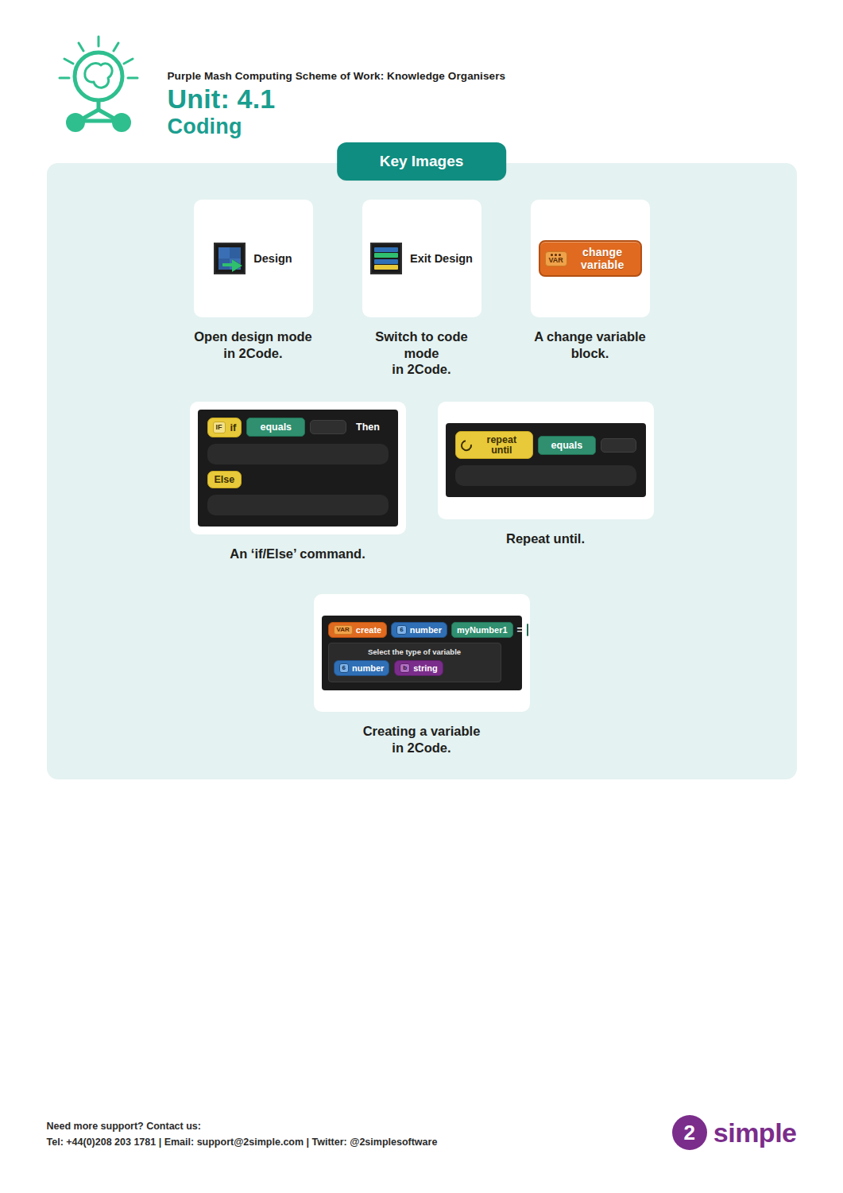Purple Mash Computing Scheme of Work: Knowledge Organisers
Unit: 4.1Coding
Key Images
Design
Open design mode
in 2Code.
Exit Design
Switch to code mode
in 2Code.
VAR change variable
A change variable
block.
IF if equals Then
Else
An ‘if/Else’ command.
repeat until equals
Repeat until.
VARcreate 6number myNumber1 =
Select the type of variable
6number bstring
Creating a variable
in 2Code.
Need more support? Contact us:
Tel: +44(0)208 203 1781 | Email: support@2simple.com | Twitter: @2simplesoftware
2 simple